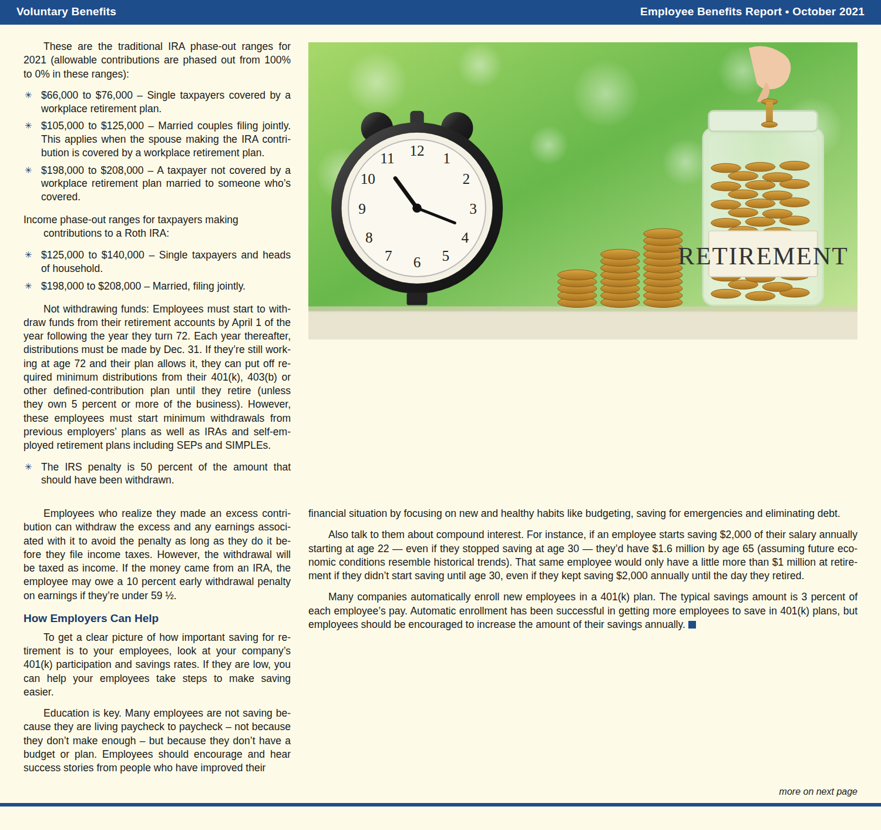Voluntary Benefits
Employee Benefits Report • October 2021
These are the traditional IRA phase-out ranges for 2021 (allowable contributions are phased out from 100% to 0% in these ranges):
$66,000 to $76,000 – Single taxpayers covered by a workplace retirement plan.
$105,000 to $125,000 – Married couples filing jointly. This applies when the spouse making the IRA contribution is covered by a workplace retirement plan.
$198,000 to $208,000 – A taxpayer not covered by a workplace retirement plan married to someone who’s covered.
Income phase-out ranges for taxpayers making contributions to a Roth IRA:
$125,000 to $140,000 – Single taxpayers and heads of household.
$198,000 to $208,000 – Married, filing jointly.
Not withdrawing funds: Employees must start to withdraw funds from their retirement accounts by April 1 of the year following the year they turn 72. Each year thereafter, distributions must be made by Dec. 31. If they’re still working at age 72 and their plan allows it, they can put off required minimum distributions from their 401(k), 403(b) or other defined-contribution plan until they retire (unless they own 5 percent or more of the business). However, these employees must start minimum withdrawals from previous employers’ plans as well as IRAs and self-employed retirement plans including SEPs and SIMPLEs.
The IRS penalty is 50 percent of the amount that should have been withdrawn.
Employees who realize they made an excess contribution can withdraw the excess and any earnings associated with it to avoid the penalty as long as they do it before they file income taxes. However, the withdrawal will be taxed as income. If the money came from an IRA, the employee may owe a 10 percent early withdrawal penalty on earnings if they’re under 59 ½.
How Employers Can Help
To get a clear picture of how important saving for retirement is to your employees, look at your company’s 401(k) participation and savings rates. If they are low, you can help your employees take steps to make saving easier.
Education is key. Many employees are not saving because they are living paycheck to paycheck – not because they don’t make enough – but because they don’t have a budget or plan. Employees should encourage and hear success stories from people who have improved their
financial situation by focusing on new and healthy habits like budgeting, saving for emergencies and eliminating debt.
Also talk to them about compound interest. For instance, if an employee starts saving $2,000 of their salary annually starting at age 22 — even if they stopped saving at age 30 — they’d have $1.6 million by age 65 (assuming future economic conditions resemble historical trends). That same employee would only have a little more than $1 million at retirement if they didn’t start saving until age 30, even if they kept saving $2,000 annually until the day they retired.
Many companies automatically enroll new employees in a 401(k) plan. The typical savings amount is 3 percent of each employee’s pay. Automatic enrollment has been successful in getting more employees to save in 401(k) plans, but employees should be encouraged to increase the amount of their savings annually.
more on next page